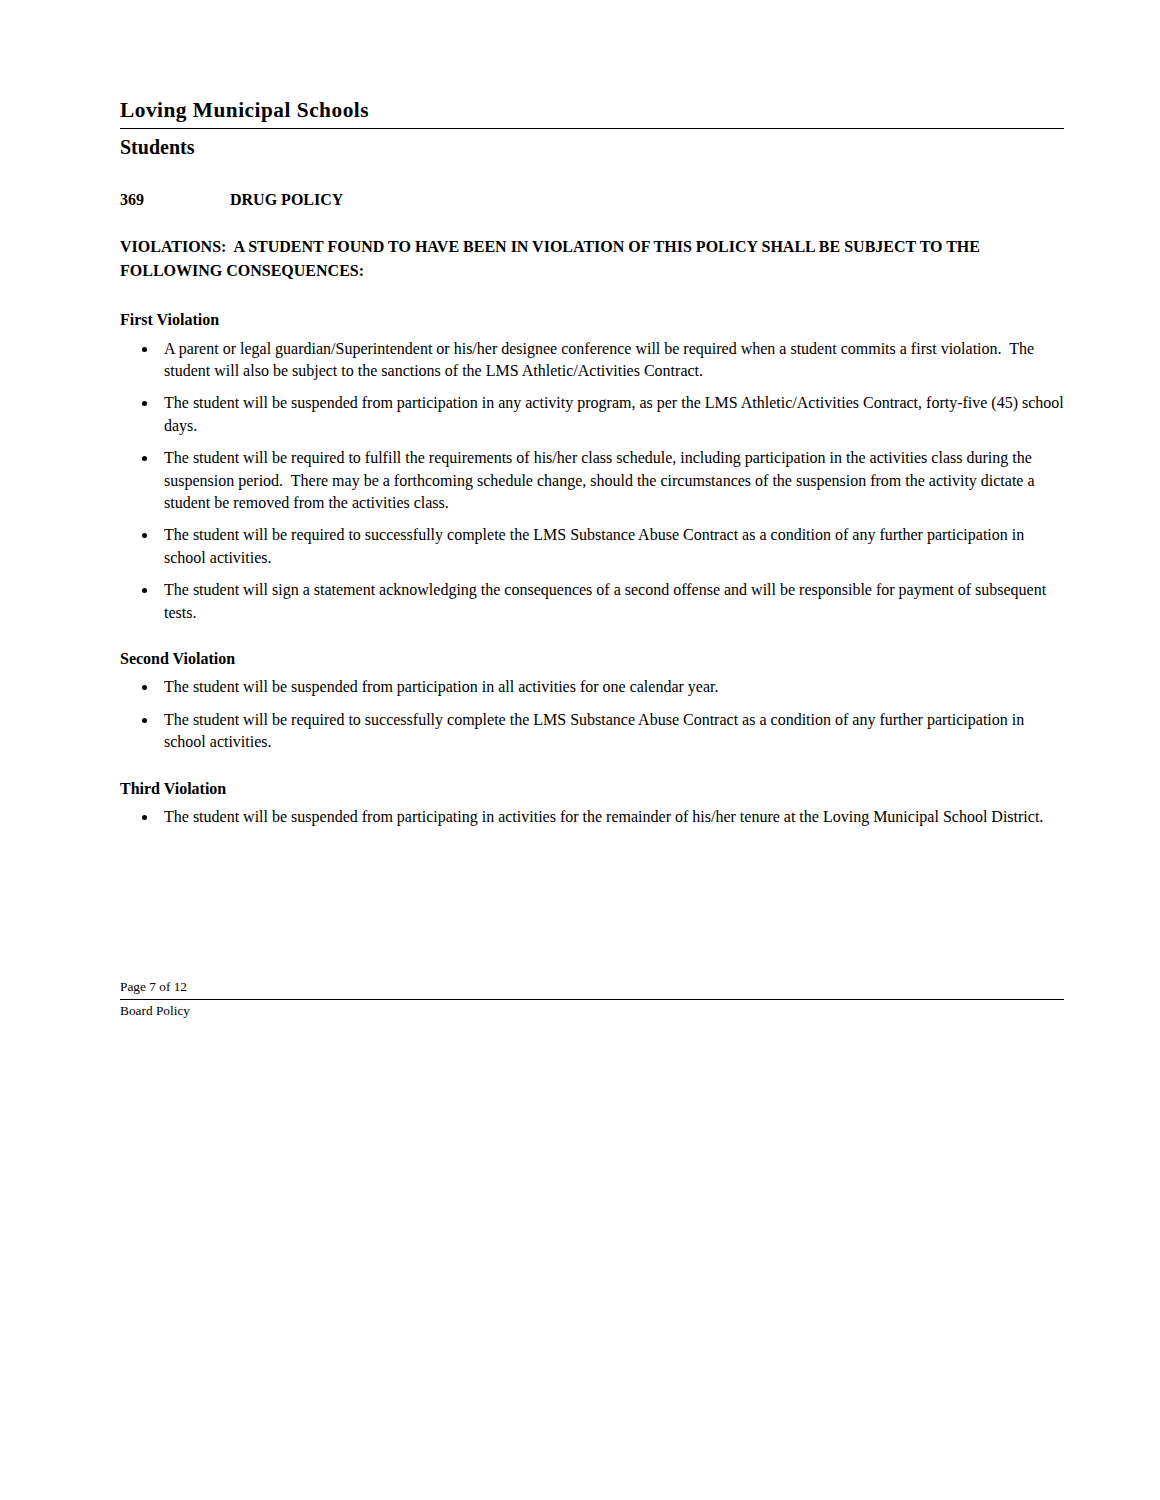Loving Municipal Schools
Students
369 DRUG POLICY
VIOLATIONS: A STUDENT FOUND TO HAVE BEEN IN VIOLATION OF THIS POLICY SHALL BE SUBJECT TO THE FOLLOWING CONSEQUENCES:
First Violation
A parent or legal guardian/Superintendent or his/her designee conference will be required when a student commits a first violation. The student will also be subject to the sanctions of the LMS Athletic/Activities Contract.
The student will be suspended from participation in any activity program, as per the LMS Athletic/Activities Contract, forty-five (45) school days.
The student will be required to fulfill the requirements of his/her class schedule, including participation in the activities class during the suspension period. There may be a forthcoming schedule change, should the circumstances of the suspension from the activity dictate a student be removed from the activities class.
The student will be required to successfully complete the LMS Substance Abuse Contract as a condition of any further participation in school activities.
The student will sign a statement acknowledging the consequences of a second offense and will be responsible for payment of subsequent tests.
Second Violation
The student will be suspended from participation in all activities for one calendar year.
The student will be required to successfully complete the LMS Substance Abuse Contract as a condition of any further participation in school activities.
Third Violation
The student will be suspended from participating in activities for the remainder of his/her tenure at the Loving Municipal School District.
Page 7 of 12
Board Policy